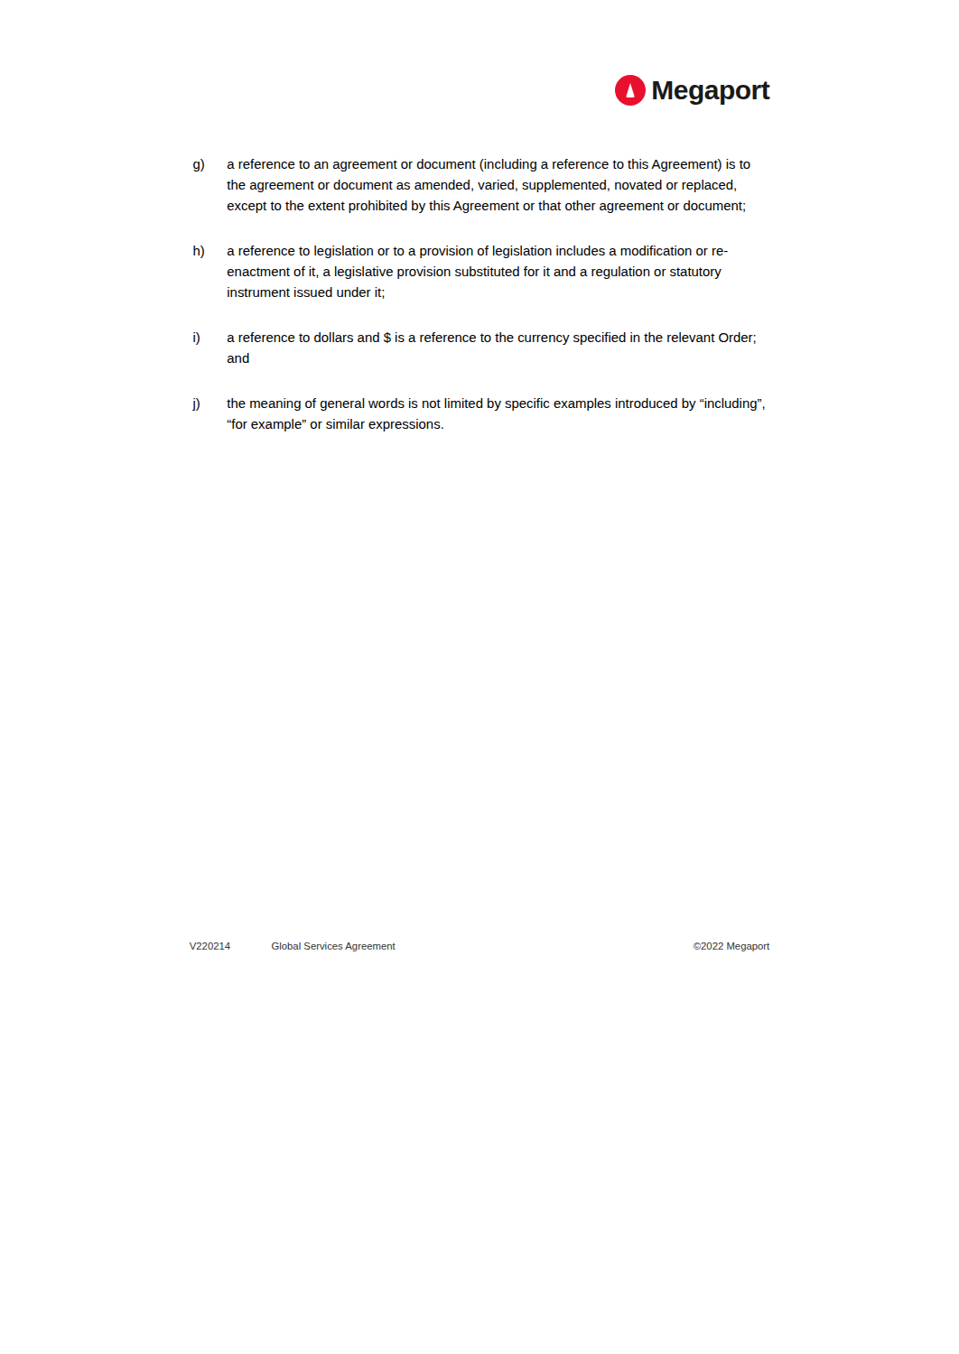Megaport
g) a reference to an agreement or document (including a reference to this Agreement) is to the agreement or document as amended, varied, supplemented, novated or replaced, except to the extent prohibited by this Agreement or that other agreement or document;
h) a reference to legislation or to a provision of legislation includes a modification or re-enactment of it, a legislative provision substituted for it and a regulation or statutory instrument issued under it;
i) a reference to dollars and $ is a reference to the currency specified in the relevant Order; and
j) the meaning of general words is not limited by specific examples introduced by “including”, “for example” or similar expressions.
V220214 Global Services Agreement
©2022 Megaport